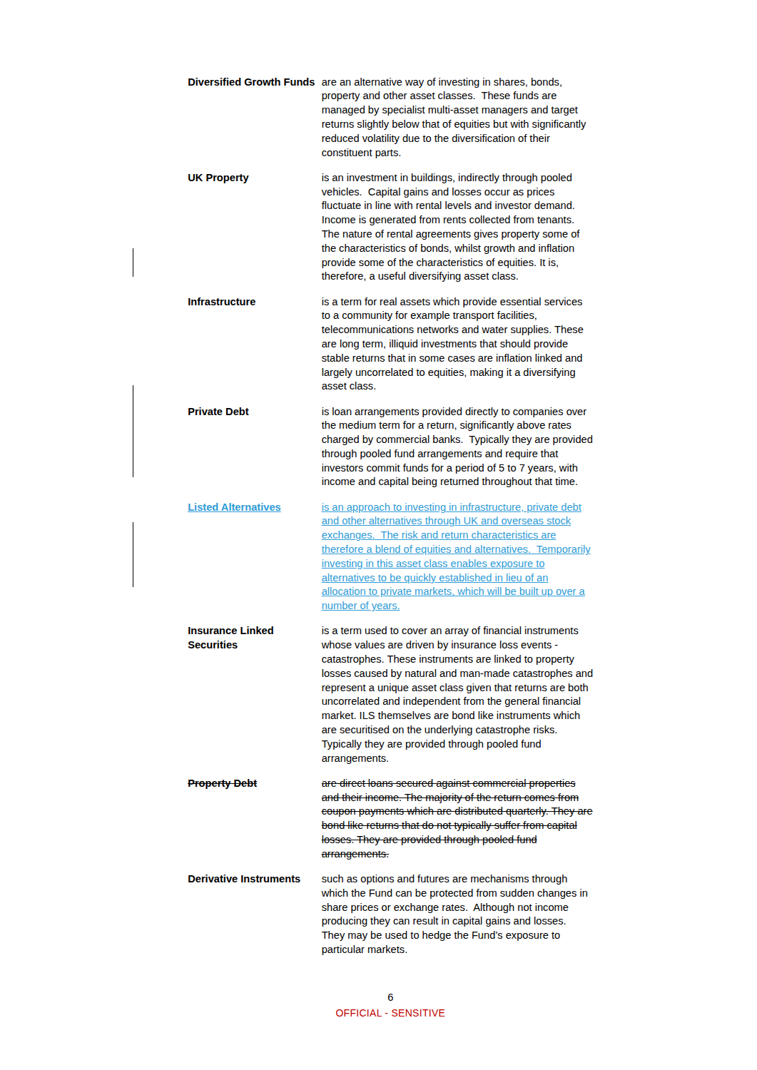| Diversified Growth Funds | are an alternative way of investing in shares, bonds, property and other asset classes. These funds are managed by specialist multi-asset managers and target returns slightly below that of equities but with significantly reduced volatility due to the diversification of their constituent parts. |
| UK Property | is an investment in buildings, indirectly through pooled vehicles. Capital gains and losses occur as prices fluctuate in line with rental levels and investor demand. Income is generated from rents collected from tenants. The nature of rental agreements gives property some of the characteristics of bonds, whilst growth and inflation provide some of the characteristics of equities. It is, therefore, a useful diversifying asset class. |
| Infrastructure | is a term for real assets which provide essential services to a community for example transport facilities, telecommunications networks and water supplies. These are long term, illiquid investments that should provide stable returns that in some cases are inflation linked and largely uncorrelated to equities, making it a diversifying asset class. |
| Private Debt | is loan arrangements provided directly to companies over the medium term for a return, significantly above rates charged by commercial banks. Typically they are provided through pooled fund arrangements and require that investors commit funds for a period of 5 to 7 years, with income and capital being returned throughout that time. |
| Listed Alternatives | is an approach to investing in infrastructure, private debt and other alternatives through UK and overseas stock exchanges. The risk and return characteristics are therefore a blend of equities and alternatives. Temporarily investing in this asset class enables exposure to alternatives to be quickly established in lieu of an allocation to private markets, which will be built up over a number of years. |
| Insurance Linked Securities | is a term used to cover an array of financial instruments whose values are driven by insurance loss events - catastrophes. These instruments are linked to property losses caused by natural and man-made catastrophes and represent a unique asset class given that returns are both uncorrelated and independent from the general financial market. ILS themselves are bond like instruments which are securitised on the underlying catastrophe risks. Typically they are provided through pooled fund arrangements. |
| Property Debt | are direct loans secured against commercial properties and their income. The majority of the return comes from coupon payments which are distributed quarterly. They are bond like returns that do not typically suffer from capital losses. They are provided through pooled fund arrangements. |
| Derivative Instruments | such as options and futures are mechanisms through which the Fund can be protected from sudden changes in share prices or exchange rates. Although not income producing they can result in capital gains and losses. They may be used to hedge the Fund’s exposure to particular markets. |
6
OFFICIAL - SENSITIVE